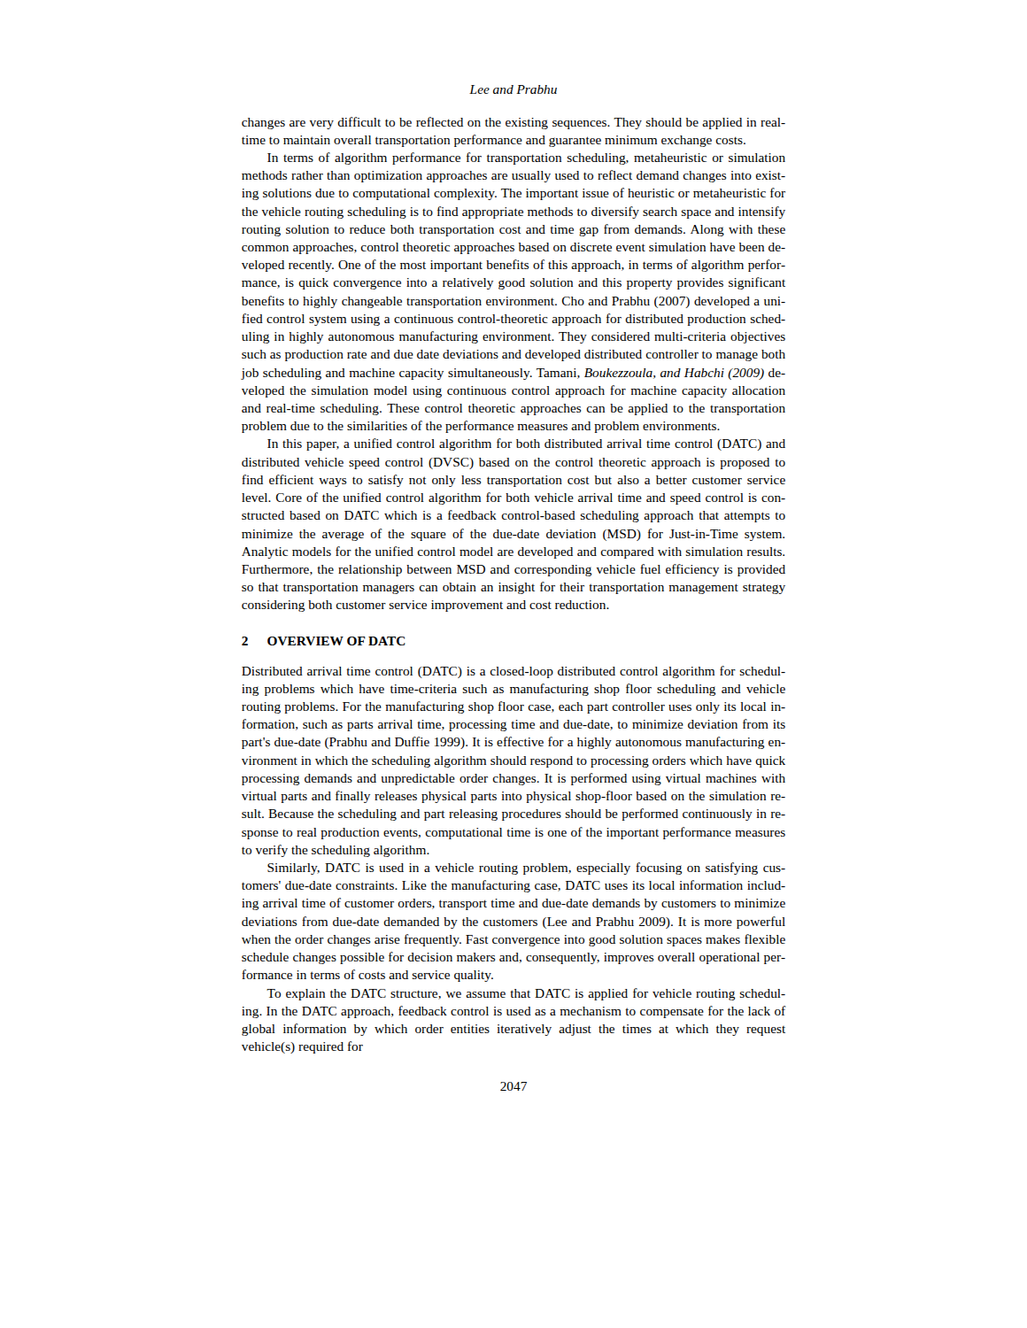Lee and Prabhu
changes are very difficult to be reflected on the existing sequences. They should be applied in real-time to maintain overall transportation performance and guarantee minimum exchange costs.
In terms of algorithm performance for transportation scheduling, metaheuristic or simulation methods rather than optimization approaches are usually used to reflect demand changes into existing solutions due to computational complexity. The important issue of heuristic or metaheuristic for the vehicle routing scheduling is to find appropriate methods to diversify search space and intensify routing solution to reduce both transportation cost and time gap from demands. Along with these common approaches, control theoretic approaches based on discrete event simulation have been developed recently. One of the most important benefits of this approach, in terms of algorithm performance, is quick convergence into a relatively good solution and this property provides significant benefits to highly changeable transportation environment. Cho and Prabhu (2007) developed a unified control system using a continuous control-theoretic approach for distributed production scheduling in highly autonomous manufacturing environment. They considered multi-criteria objectives such as production rate and due date deviations and developed distributed controller to manage both job scheduling and machine capacity simultaneously. Tamani, Boukezzoula, and Habchi (2009) developed the simulation model using continuous control approach for machine capacity allocation and real-time scheduling. These control theoretic approaches can be applied to the transportation problem due to the similarities of the performance measures and problem environments.
In this paper, a unified control algorithm for both distributed arrival time control (DATC) and distributed vehicle speed control (DVSC) based on the control theoretic approach is proposed to find efficient ways to satisfy not only less transportation cost but also a better customer service level. Core of the unified control algorithm for both vehicle arrival time and speed control is constructed based on DATC which is a feedback control-based scheduling approach that attempts to minimize the average of the square of the due-date deviation (MSD) for Just-in-Time system. Analytic models for the unified control model are developed and compared with simulation results. Furthermore, the relationship between MSD and corresponding vehicle fuel efficiency is provided so that transportation managers can obtain an insight for their transportation management strategy considering both customer service improvement and cost reduction.
2 Overview of DATC
Distributed arrival time control (DATC) is a closed-loop distributed control algorithm for scheduling problems which have time-criteria such as manufacturing shop floor scheduling and vehicle routing problems. For the manufacturing shop floor case, each part controller uses only its local information, such as parts arrival time, processing time and due-date, to minimize deviation from its part's due-date (Prabhu and Duffie 1999). It is effective for a highly autonomous manufacturing environment in which the scheduling algorithm should respond to processing orders which have quick processing demands and unpredictable order changes. It is performed using virtual machines with virtual parts and finally releases physical parts into physical shop-floor based on the simulation result. Because the scheduling and part releasing procedures should be performed continuously in response to real production events, computational time is one of the important performance measures to verify the scheduling algorithm.
Similarly, DATC is used in a vehicle routing problem, especially focusing on satisfying customers' due-date constraints. Like the manufacturing case, DATC uses its local information including arrival time of customer orders, transport time and due-date demands by customers to minimize deviations from due-date demanded by the customers (Lee and Prabhu 2009). It is more powerful when the order changes arise frequently. Fast convergence into good solution spaces makes flexible schedule changes possible for decision makers and, consequently, improves overall operational performance in terms of costs and service quality.
To explain the DATC structure, we assume that DATC is applied for vehicle routing scheduling. In the DATC approach, feedback control is used as a mechanism to compensate for the lack of global information by which order entities iteratively adjust the times at which they request vehicle(s) required for
2047